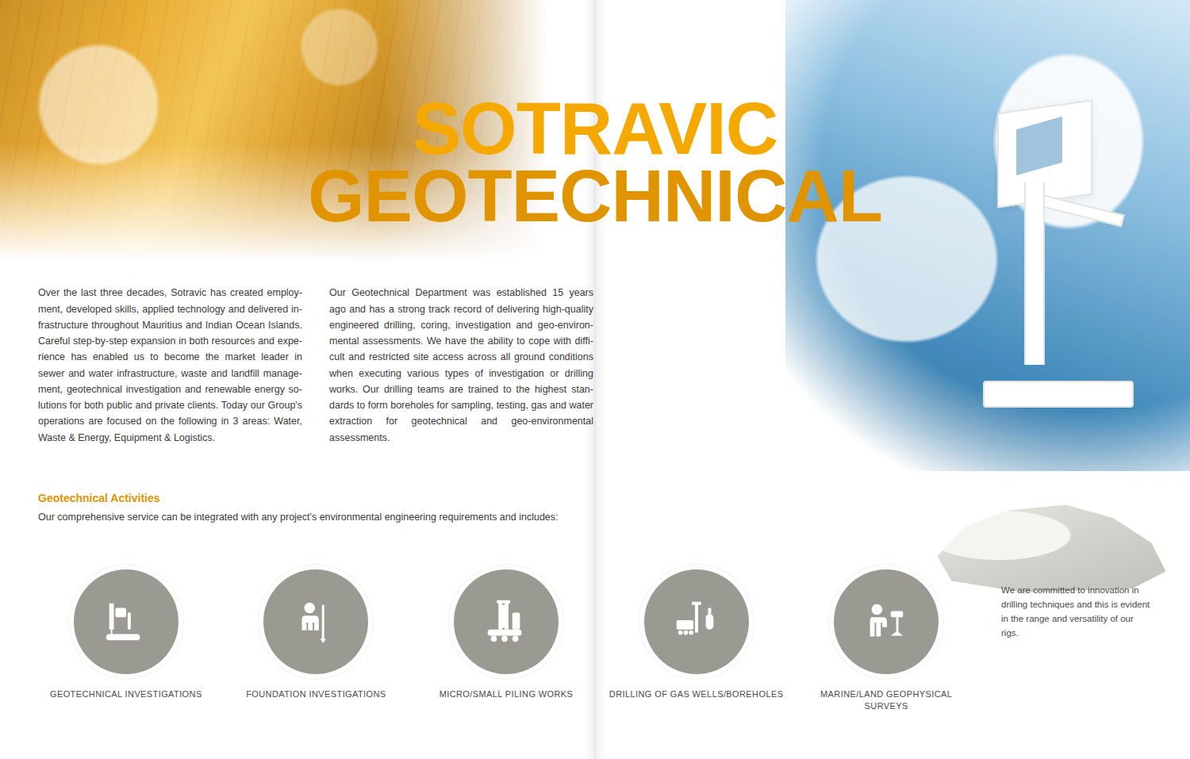Sotravic Geotechnical
Over the last three decades, Sotravic has created employment, developed skills, applied technology and delivered infrastructure throughout Mauritius and Indian Ocean Islands. Careful step-by-step expansion in both resources and experience has enabled us to become the market leader in sewer and water infrastructure, waste and landfill management, geotechnical investigation and renewable energy solutions for both public and private clients. Today our Group's operations are focused on the following in 3 areas: Water, Waste & Energy, Equipment & Logistics.
Our Geotechnical Department was established 15 years ago and has a strong track record of delivering high-quality engineered drilling, coring, investigation and geo-environmental assessments. We have the ability to cope with difficult and restricted site access across all ground conditions when executing various types of investigation or drilling works. Our drilling teams are trained to the highest standards to form boreholes for sampling, testing, gas and water extraction for geotechnical and geo-environmental assessments.
Geotechnical Activities
Our comprehensive service can be integrated with any project's environmental engineering requirements and includes:
Geotechnical Investigations
Foundation Investigations
Micro/Small Piling Works
Drilling of Gas Wells/Boreholes
Marine/Land Geophysical Surveys
We are committed to innovation in drilling techniques and this is evident in the range and versatility of our rigs.